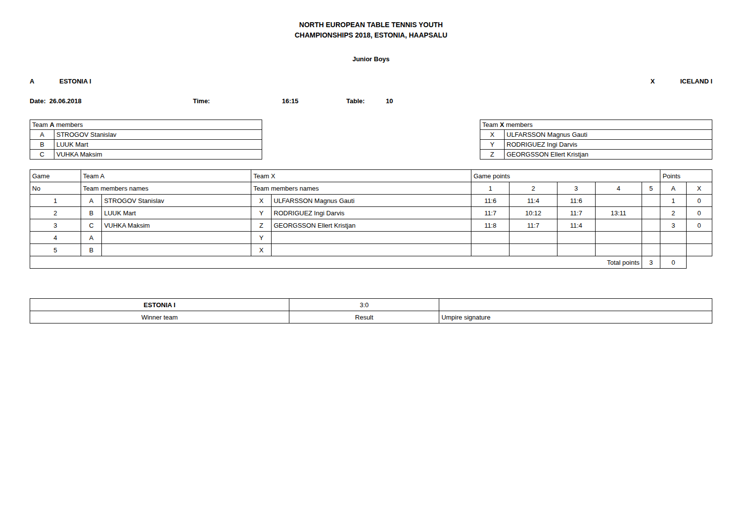NORTH EUROPEAN TABLE TENNIS YOUTH
CHAMPIONSHIPS 2018, ESTONIA, HAAPSALU
Junior Boys
AESTONIA I
XICELAND I
Date: 26.06.2018
Time:
16:15
Table:
10
| Team A members |
| A | STROGOV Stanislav |
| B | LUUK Mart |
| C | VUHKA Maksim |
| Team X members |
| X | ULFARSSON Magnus Gauti |
| Y | RODRIGUEZ Ingi Darvis |
| Z | GEORGSSON Ellert Kristjan |
| Game | Team A | Team X | Game points | Points |
| No | Team members names | Team members names | 1 | 2 | 3 | 4 | 5 | A | X |
| 1 | A | STROGOV Stanislav | X | ULFARSSON Magnus Gauti | 11:6 | 11:4 | 11:6 | | | 1 | 0 |
| 2 | B | LUUK Mart | Y | RODRIGUEZ Ingi Darvis | 11:7 | 10:12 | 11:7 | 13:11 | | 2 | 0 |
| 3 | C | VUHKA Maksim | Z | GEORGSSON Ellert Kristjan | 11:8 | 11:7 | 11:4 | | | 3 | 0 |
| 4 | A | | Y | | | | | | | | |
| 5 | B | | X | | | | | | | | |
| Total points | 3 | 0 |
| ESTONIA I | 3:0 | |
| Winner team | Result | Umpire signature |